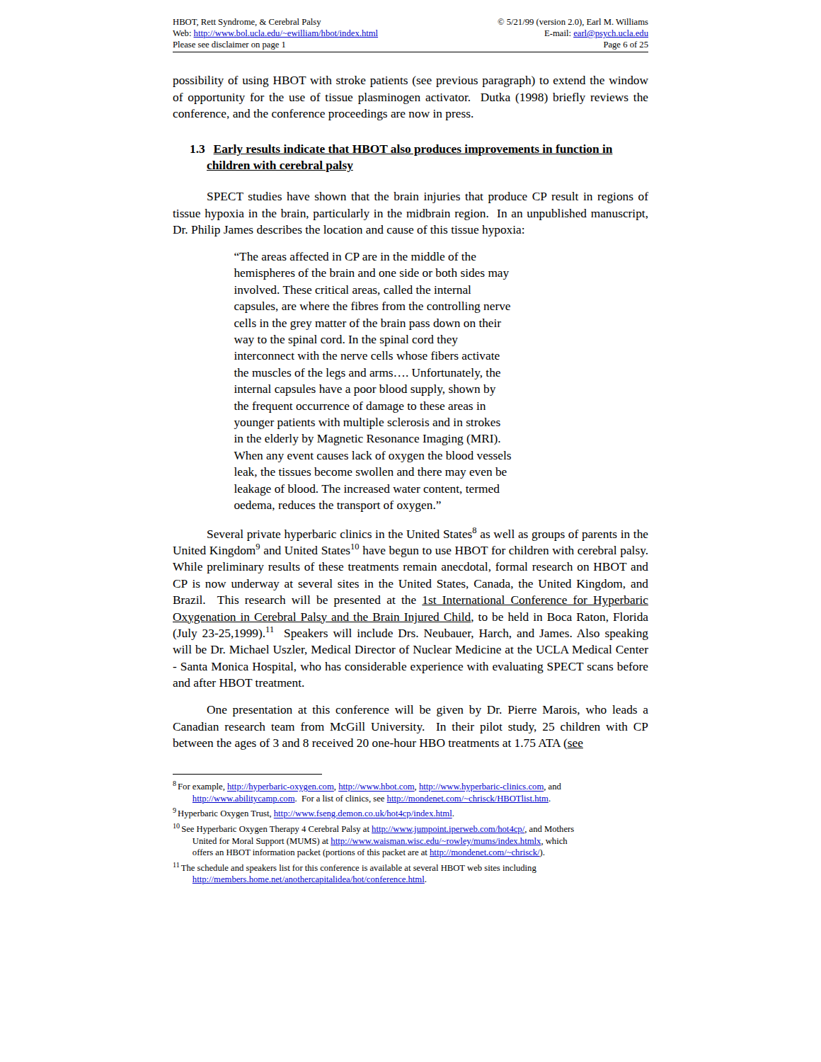| HBOT, Rett Syndrome, & Cerebral Palsy | © 5/21/99 (version 2.0), Earl M. Williams |
| Web: http://www.bol.ucla.edu/~ewilliam/hbot/index.html | E-mail: earl@psych.ucla.edu |
| Please see disclaimer on page 1 | Page 6 of 25 |
possibility of using HBOT with stroke patients (see previous paragraph) to extend the window of opportunity for the use of tissue plasminogen activator. Dutka (1998) briefly reviews the conference, and the conference proceedings are now in press.
1.3 Early results indicate that HBOT also produces improvements in function in children with cerebral palsy
SPECT studies have shown that the brain injuries that produce CP result in regions of tissue hypoxia in the brain, particularly in the midbrain region. In an unpublished manuscript, Dr. Philip James describes the location and cause of this tissue hypoxia:
“The areas affected in CP are in the middle of the hemispheres of the brain and one side or both sides may involved. These critical areas, called the internal capsules, are where the fibres from the controlling nerve cells in the grey matter of the brain pass down on their way to the spinal cord. In the spinal cord they interconnect with the nerve cells whose fibers activate the muscles of the legs and arms…. Unfortunately, the internal capsules have a poor blood supply, shown by the frequent occurrence of damage to these areas in younger patients with multiple sclerosis and in strokes in the elderly by Magnetic Resonance Imaging (MRI). When any event causes lack of oxygen the blood vessels leak, the tissues become swollen and there may even be leakage of blood. The increased water content, termed oedema, reduces the transport of oxygen.”
Several private hyperbaric clinics in the United States8 as well as groups of parents in the United Kingdom9 and United States10 have begun to use HBOT for children with cerebral palsy. While preliminary results of these treatments remain anecdotal, formal research on HBOT and CP is now underway at several sites in the United States, Canada, the United Kingdom, and Brazil. This research will be presented at the 1st International Conference for Hyperbaric Oxygenation in Cerebral Palsy and the Brain Injured Child, to be held in Boca Raton, Florida (July 23-25,1999).11 Speakers will include Drs. Neubauer, Harch, and James. Also speaking will be Dr. Michael Uszler, Medical Director of Nuclear Medicine at the UCLA Medical Center - Santa Monica Hospital, who has considerable experience with evaluating SPECT scans before and after HBOT treatment.
One presentation at this conference will be given by Dr. Pierre Marois, who leads a Canadian research team from McGill University. In their pilot study, 25 children with CP between the ages of 3 and 8 received 20 one-hour HBO treatments at 1.75 ATA (see
8 For example, http://hyperbaric-oxygen.com, http://www.hbot.com, http://www.hyperbaric-clinics.com, and http://www.abilitycamp.com. For a list of clinics, see http://mondenet.com/~chrisck/HBOTlist.htm.
9 Hyperbaric Oxygen Trust, http://www.fseng.demon.co.uk/hot4cp/index.html.
10 See Hyperbaric Oxygen Therapy 4 Cerebral Palsy at http://www.jumpoint.iperweb.com/hot4cp/, and Mothers United for Moral Support (MUMS) at http://www.waisman.wisc.edu/~rowley/mums/index.htmlx, which offers an HBOT information packet (portions of this packet are at http://mondenet.com/~chrisck/).
11 The schedule and speakers list for this conference is available at several HBOT web sites including http://members.home.net/anothercapitalidea/hot/conference.html.